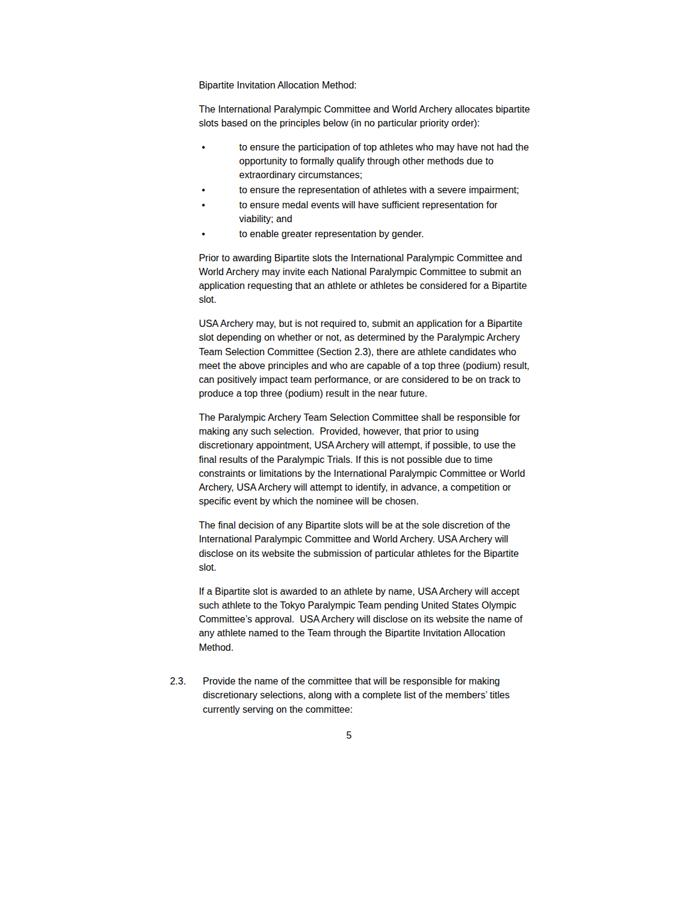Bipartite Invitation Allocation Method:
The International Paralympic Committee and World Archery allocates bipartite slots based on the principles below (in no particular priority order):
•to ensure the participation of top athletes who may have not had the opportunity to formally qualify through other methods due to extraordinary circumstances;
•to ensure the representation of athletes with a severe impairment;
•to ensure medal events will have sufficient representation for viability; and
•to enable greater representation by gender.
Prior to awarding Bipartite slots the International Paralympic Committee and World Archery may invite each National Paralympic Committee to submit an application requesting that an athlete or athletes be considered for a Bipartite slot.
USA Archery may, but is not required to, submit an application for a Bipartite slot depending on whether or not, as determined by the Paralympic Archery Team Selection Committee (Section 2.3), there are athlete candidates who meet the above principles and who are capable of a top three (podium) result, can positively impact team performance, or are considered to be on track to produce a top three (podium) result in the near future.
The Paralympic Archery Team Selection Committee shall be responsible for making any such selection. Provided, however, that prior to using discretionary appointment, USA Archery will attempt, if possible, to use the final results of the Paralympic Trials. If this is not possible due to time constraints or limitations by the International Paralympic Committee or World Archery, USA Archery will attempt to identify, in advance, a competition or specific event by which the nominee will be chosen.
The final decision of any Bipartite slots will be at the sole discretion of the International Paralympic Committee and World Archery. USA Archery will disclose on its website the submission of particular athletes for the Bipartite slot.
If a Bipartite slot is awarded to an athlete by name, USA Archery will accept such athlete to the Tokyo Paralympic Team pending United States Olympic Committee’s approval. USA Archery will disclose on its website the name of any athlete named to the Team through the Bipartite Invitation Allocation Method.
2.3.
Provide the name of the committee that will be responsible for making discretionary selections, along with a complete list of the members’ titles currently serving on the committee:
5